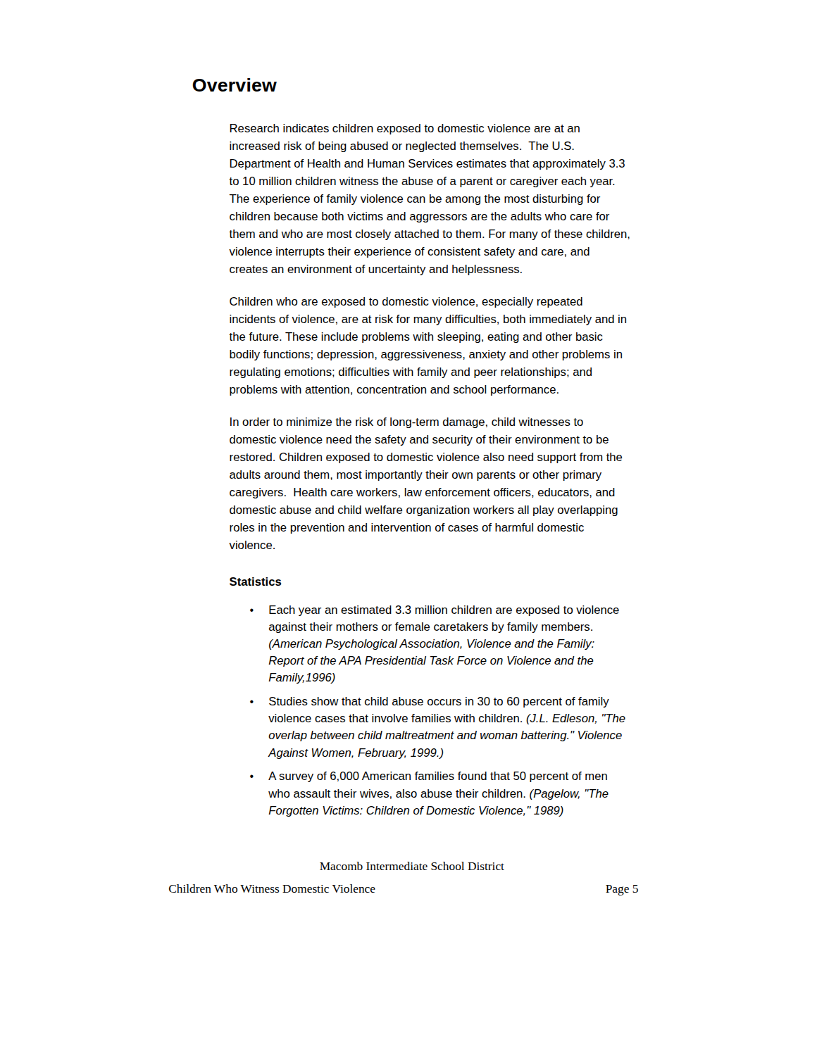Overview
Research indicates children exposed to domestic violence are at an increased risk of being abused or neglected themselves. The U.S. Department of Health and Human Services estimates that approximately 3.3 to 10 million children witness the abuse of a parent or caregiver each year. The experience of family violence can be among the most disturbing for children because both victims and aggressors are the adults who care for them and who are most closely attached to them. For many of these children, violence interrupts their experience of consistent safety and care, and creates an environment of uncertainty and helplessness.
Children who are exposed to domestic violence, especially repeated incidents of violence, are at risk for many difficulties, both immediately and in the future. These include problems with sleeping, eating and other basic bodily functions; depression, aggressiveness, anxiety and other problems in regulating emotions; difficulties with family and peer relationships; and problems with attention, concentration and school performance.
In order to minimize the risk of long-term damage, child witnesses to domestic violence need the safety and security of their environment to be restored. Children exposed to domestic violence also need support from the adults around them, most importantly their own parents or other primary caregivers. Health care workers, law enforcement officers, educators, and domestic abuse and child welfare organization workers all play overlapping roles in the prevention and intervention of cases of harmful domestic violence.
Statistics
Each year an estimated 3.3 million children are exposed to violence against their mothers or female caretakers by family members. (American Psychological Association, Violence and the Family: Report of the APA Presidential Task Force on Violence and the Family,1996)
Studies show that child abuse occurs in 30 to 60 percent of family violence cases that involve families with children. (J.L. Edleson, "The overlap between child maltreatment and woman battering." Violence Against Women, February, 1999.)
A survey of 6,000 American families found that 50 percent of men who assault their wives, also abuse their children. (Pagelow, "The Forgotten Victims: Children of Domestic Violence," 1989)
Macomb Intermediate School District
Children Who Witness Domestic Violence Page 5